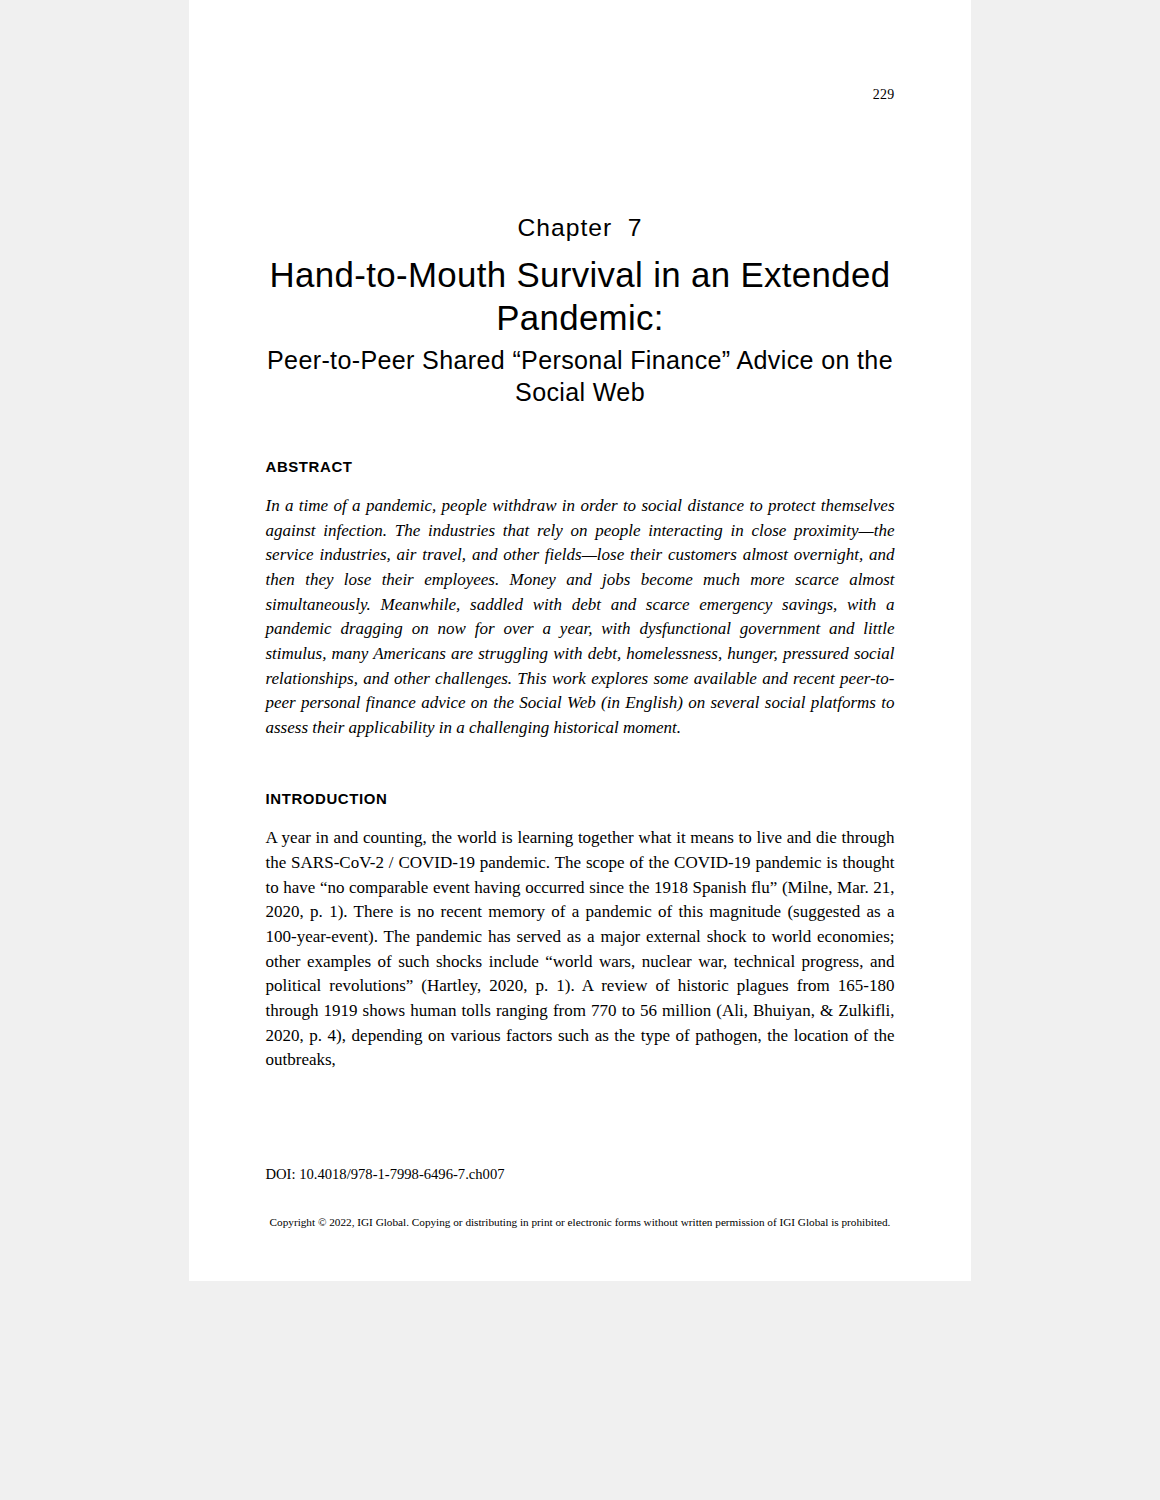229
Chapter 7
Hand-to-Mouth Survival in an Extended Pandemic: Peer-to-Peer Shared “Personal Finance” Advice on the Social Web
ABSTRACT
In a time of a pandemic, people withdraw in order to social distance to protect themselves against infection. The industries that rely on people interacting in close proximity—the service industries, air travel, and other fields—lose their customers almost overnight, and then they lose their employees. Money and jobs become much more scarce almost simultaneously. Meanwhile, saddled with debt and scarce emergency savings, with a pandemic dragging on now for over a year, with dysfunctional government and little stimulus, many Americans are struggling with debt, homelessness, hunger, pressured social relationships, and other challenges. This work explores some available and recent peer-to-peer personal finance advice on the Social Web (in English) on several social platforms to assess their applicability in a challenging historical moment.
INTRODUCTION
A year in and counting, the world is learning together what it means to live and die through the SARS-CoV-2 / COVID-19 pandemic. The scope of the COVID-19 pandemic is thought to have “no comparable event having occurred since the 1918 Spanish flu” (Milne, Mar. 21, 2020, p. 1). There is no recent memory of a pandemic of this magnitude (suggested as a 100-year-event). The pandemic has served as a major external shock to world economies; other examples of such shocks include “world wars, nuclear war, technical progress, and political revolutions” (Hartley, 2020, p. 1). A review of historic plagues from 165-180 through 1919 shows human tolls ranging from 770 to 56 million (Ali, Bhuiyan, & Zulkifli, 2020, p. 4), depending on various factors such as the type of pathogen, the location of the outbreaks,
DOI: 10.4018/978-1-7998-6496-7.ch007
Copyright © 2022, IGI Global. Copying or distributing in print or electronic forms without written permission of IGI Global is prohibited.